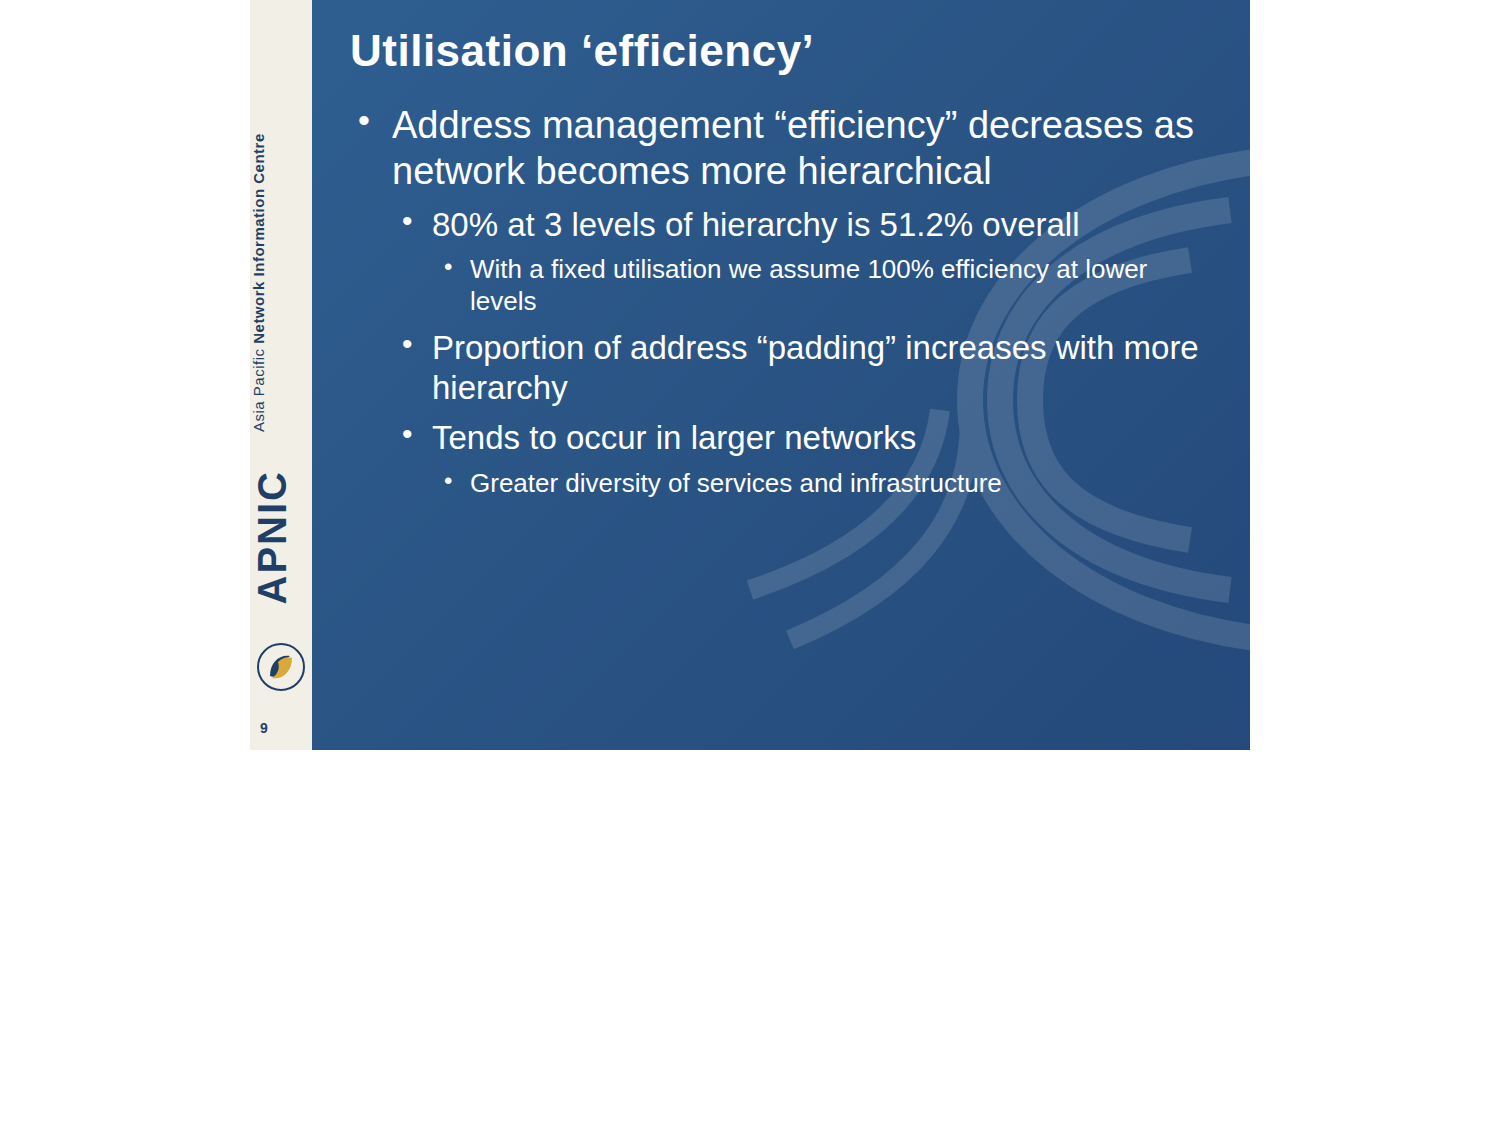Asia Pacific Network Information Centre
APNIC
9
Utilisation ‘efficiency’
Address management “efficiency” decreases as network becomes more hierarchical
80% at 3 levels of hierarchy is 51.2% overall
With a fixed utilisation we assume 100% efficiency at lower levels
Proportion of address “padding” increases with more hierarchy
Tends to occur in larger networks
Greater diversity of services and infrastructure